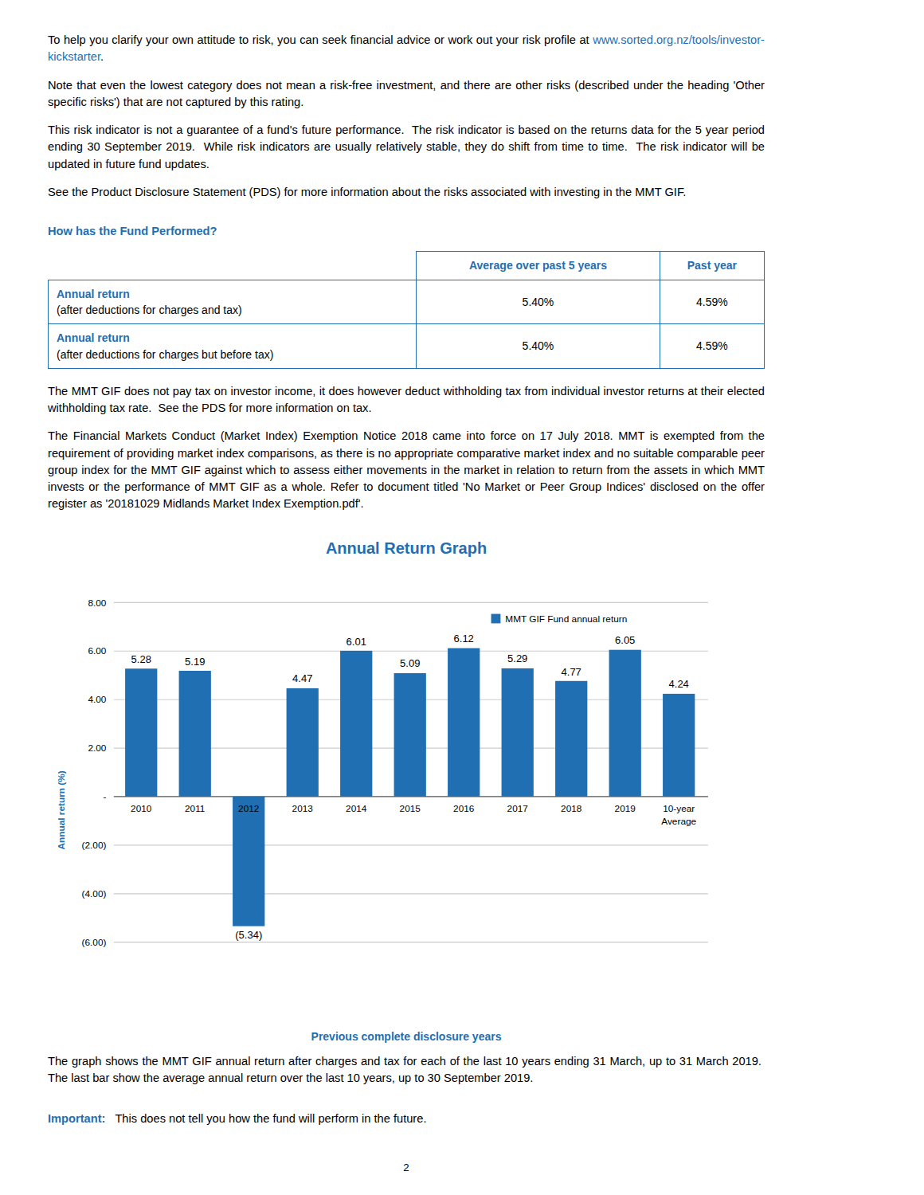To help you clarify your own attitude to risk, you can seek financial advice or work out your risk profile at www.sorted.org.nz/tools/investor-kickstarter.
Note that even the lowest category does not mean a risk-free investment, and there are other risks (described under the heading 'Other specific risks') that are not captured by this rating.
This risk indicator is not a guarantee of a fund's future performance. The risk indicator is based on the returns data for the 5 year period ending 30 September 2019. While risk indicators are usually relatively stable, they do shift from time to time. The risk indicator will be updated in future fund updates.
See the Product Disclosure Statement (PDS) for more information about the risks associated with investing in the MMT GIF.
How has the Fund Performed?
| | Average over past 5 years | Past year |
| --- | --- | --- |
| Annual return (after deductions for charges and tax) | 5.40% | 4.59% |
| Annual return (after deductions for charges but before tax) | 5.40% | 4.59% |
The MMT GIF does not pay tax on investor income, it does however deduct withholding tax from individual investor returns at their elected withholding tax rate. See the PDS for more information on tax.
The Financial Markets Conduct (Market Index) Exemption Notice 2018 came into force on 17 July 2018. MMT is exempted from the requirement of providing market index comparisons, as there is no appropriate comparative market index and no suitable comparable peer group index for the MMT GIF against which to assess either movements in the market in relation to return from the assets in which MMT invests or the performance of MMT GIF as a whole. Refer to document titled 'No Market or Peer Group Indices' disclosed on the offer register as '20181029 Midlands Market Index Exemption.pdf'.
Annual Return Graph
Annual return (%) 8.00 6.00 4.00 2.00 - (2.00) (4.00) (6.00) MMT GIF Fund annual return 5.28 2010 5.19 2011 (5.34) 2012 4.47 2013 6.01 2014 5.09 2015 6.12 2016 5.29 2017 4.77 2018 6.05 2019 4.24 10-year Average
Previous complete disclosure years
The graph shows the MMT GIF annual return after charges and tax for each of the last 10 years ending 31 March, up to 31 March 2019. The last bar show the average annual return over the last 10 years, up to 30 September 2019.
Important: This does not tell you how the fund will perform in the future.
2